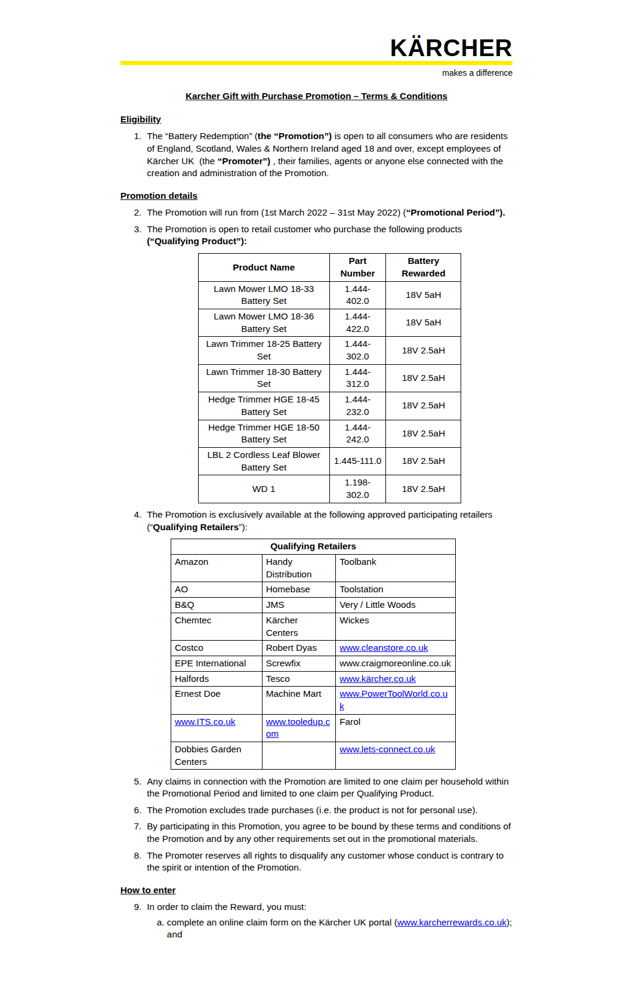KÄRCHER
makes a difference
Karcher Gift with Purchase Promotion – Terms & Conditions
Eligibility
The “Battery Redemption” (the “Promotion”) is open to all consumers who are residents of England, Scotland, Wales & Northern Ireland aged 18 and over, except employees of Kärcher UK (the “Promoter”) , their families, agents or anyone else connected with the creation and administration of the Promotion.
Promotion details
The Promotion will run from (1st March 2022 – 31st May 2022) (“Promotional Period”).
The Promotion is open to retail customer who purchase the following products (“Qualifying Product”):
| Product Name | Part Number | Battery Rewarded |
| --- | --- | --- |
| Lawn Mower LMO 18-33 Battery Set | 1.444-402.0 | 18V 5aH |
| Lawn Mower LMO 18-36 Battery Set | 1.444-422.0 | 18V 5aH |
| Lawn Trimmer 18-25 Battery Set | 1.444-302.0 | 18V 2.5aH |
| Lawn Trimmer 18-30 Battery Set | 1.444-312.0 | 18V 2.5aH |
| Hedge Trimmer HGE 18-45 Battery Set | 1.444-232.0 | 18V 2.5aH |
| Hedge Trimmer HGE 18-50 Battery Set | 1.444-242.0 | 18V 2.5aH |
| LBL 2 Cordless Leaf Blower Battery Set | 1.445-111.0 | 18V 2.5aH |
| WD 1 | 1.198-302.0 | 18V 2.5aH |
The Promotion is exclusively available at the following approved participating retailers (“Qualifying Retailers”):
| Qualifying Retailers |
| --- |
| Amazon | Handy Distribution | Toolbank |
| AO | Homebase | Toolstation |
| B&Q | JMS | Very / Little Woods |
| Chemtec | Kärcher Centers | Wickes |
| Costco | Robert Dyas | www.cleanstore.co.uk |
| EPE International | Screwfix | www.craigmoreonline.co.uk |
| Halfords | Tesco | www.kärcher.co.uk |
| Ernest Doe | Machine Mart | www.PowerToolWorld.co.uk |
| www.ITS.co.uk | www.tooledup.com | Farol |
| Dobbies Garden Centers | | www.lets-connect.co.uk |
Any claims in connection with the Promotion are limited to one claim per household within the Promotional Period and limited to one claim per Qualifying Product.
The Promotion excludes trade purchases (i.e. the product is not for personal use).
By participating in this Promotion, you agree to be bound by these terms and conditions of the Promotion and by any other requirements set out in the promotional materials.
The Promoter reserves all rights to disqualify any customer whose conduct is contrary to the spirit or intention of the Promotion.
How to enter
In order to claim the Reward, you must:
complete an online claim form on the Kärcher UK portal (www.karcherrewards.co.uk); and